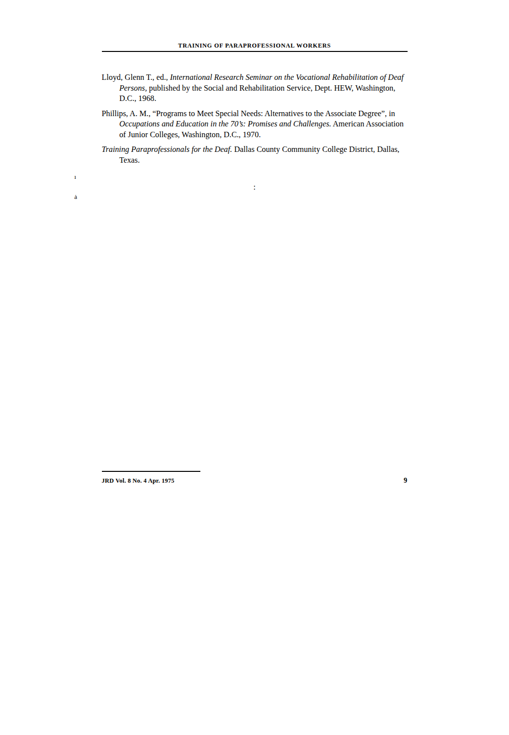ı
ȧ
Training of Paraprofessional Workers
Lloyd, Glenn T., ed., International Research Seminar on the Vocational Rehabilitation of Deaf Persons, published by the Social and Rehabilitation Service, Dept. HEW, Washington, D.C., 1968.
Phillips, A. M., “Programs to Meet Special Needs: Alternatives to the Associate Degree”, in Occupations and Education in the 70’s: Promises and Challenges. American Association of Junior Colleges, Washington, D.C., 1970.
Training Paraprofessionals for the Deaf. Dallas County Community College District, Dallas, Texas.
:
JRD Vol. 8 No. 4 Apr. 1975 9